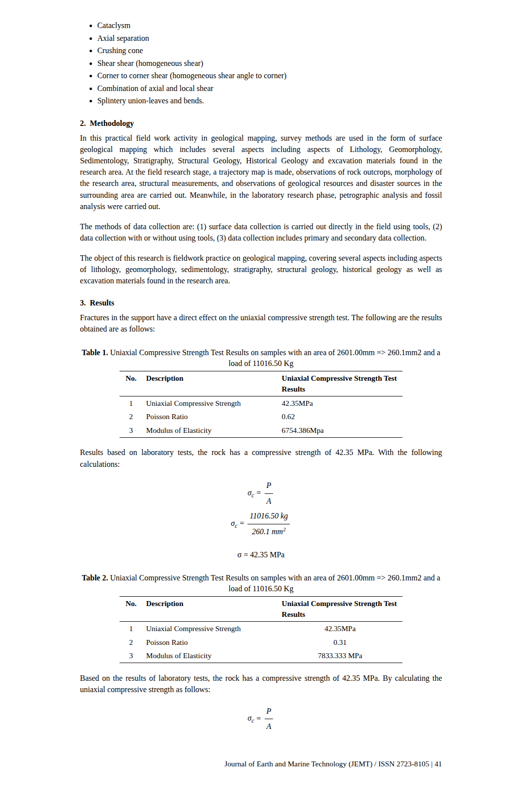Cataclysm
Axial separation
Crushing cone
Shear shear (homogeneous shear)
Corner to corner shear (homogeneous shear angle to corner)
Combination of axial and local shear
Splintery union-leaves and bends.
2. Methodology
In this practical field work activity in geological mapping, survey methods are used in the form of surface geological mapping which includes several aspects including aspects of Lithology, Geomorphology, Sedimentology, Stratigraphy, Structural Geology, Historical Geology and excavation materials found in the research area. At the field research stage, a trajectory map is made, observations of rock outcrops, morphology of the research area, structural measurements, and observations of geological resources and disaster sources in the surrounding area are carried out. Meanwhile, in the laboratory research phase, petrographic analysis and fossil analysis were carried out.
The methods of data collection are: (1) surface data collection is carried out directly in the field using tools, (2) data collection with or without using tools, (3) data collection includes primary and secondary data collection.
The object of this research is fieldwork practice on geological mapping, covering several aspects including aspects of lithology, geomorphology, sedimentology, stratigraphy, structural geology, historical geology as well as excavation materials found in the research area.
3. Results
Fractures in the support have a direct effect on the uniaxial compressive strength test. The following are the results obtained are as follows:
Table 1. Uniaxial Compressive Strength Test Results on samples with an area of 2601.00mm => 260.1mm2 and a load of 11016.50 Kg
| No. | Description | Uniaxial Compressive Strength Test Results |
| --- | --- | --- |
| 1 | Uniaxial Compressive Strength | 42.35MPa |
| 2 | Poisson Ratio | 0.62 |
| 3 | Modulus of Elasticity | 6754.386Mpa |
Results based on laboratory tests, the rock has a compressive strength of 42.35 MPa. With the following calculations:
σc = P A
σc = 11016.50 kg 260.1 mm2
σ = 42.35 MPa
Table 2. Uniaxial Compressive Strength Test Results on samples with an area of 2601.00mm => 260.1mm2 and a load of 11016.50 Kg
| No. | Description | Uniaxial Compressive Strength Test Results |
| --- | --- | --- |
| 1 | Uniaxial Compressive Strength | 42.35MPa |
| 2 | Poisson Ratio | 0.31 |
| 3 | Modulus of Elasticity | 7833.333 MPa |
Based on the results of laboratory tests, the rock has a compressive strength of 42.35 MPa. By calculating the uniaxial compressive strength as follows:
σc = P A
Journal of Earth and Marine Technology (JEMT) / ISSN 2723-8105 | 41